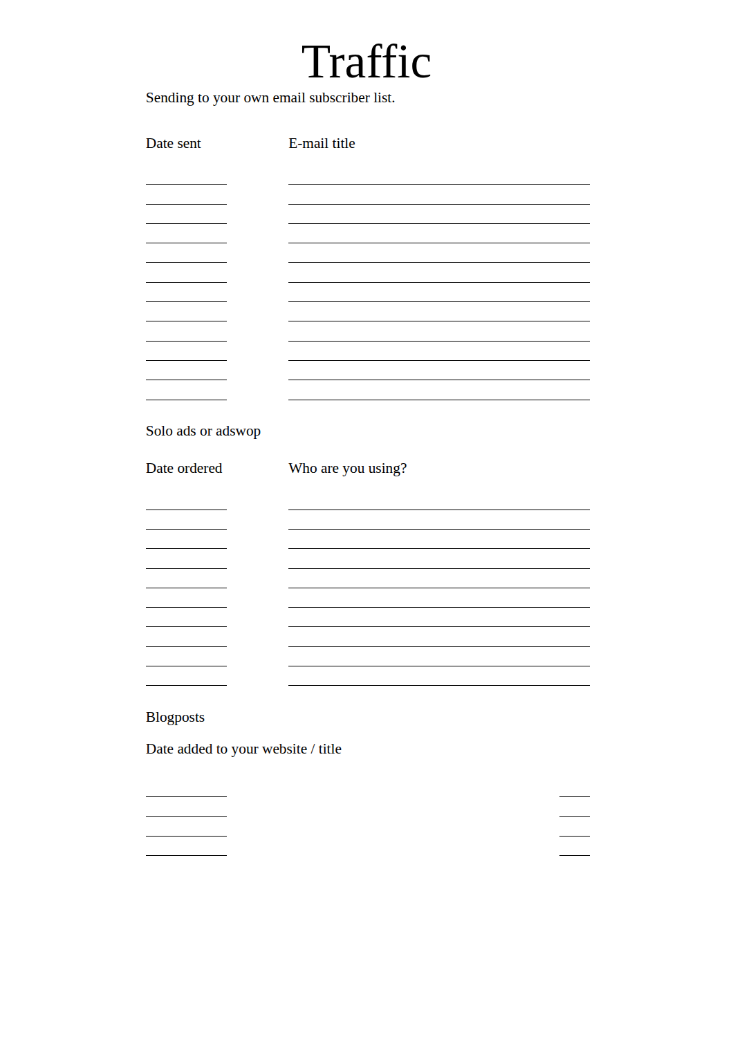Traffic
Sending to your own email subscriber list.
| Date sent | E-mail title |
| --- | --- |
Solo ads or adswop
| Date ordered | Who are you using? |
| --- | --- |
Blogposts
Date added to your website / title